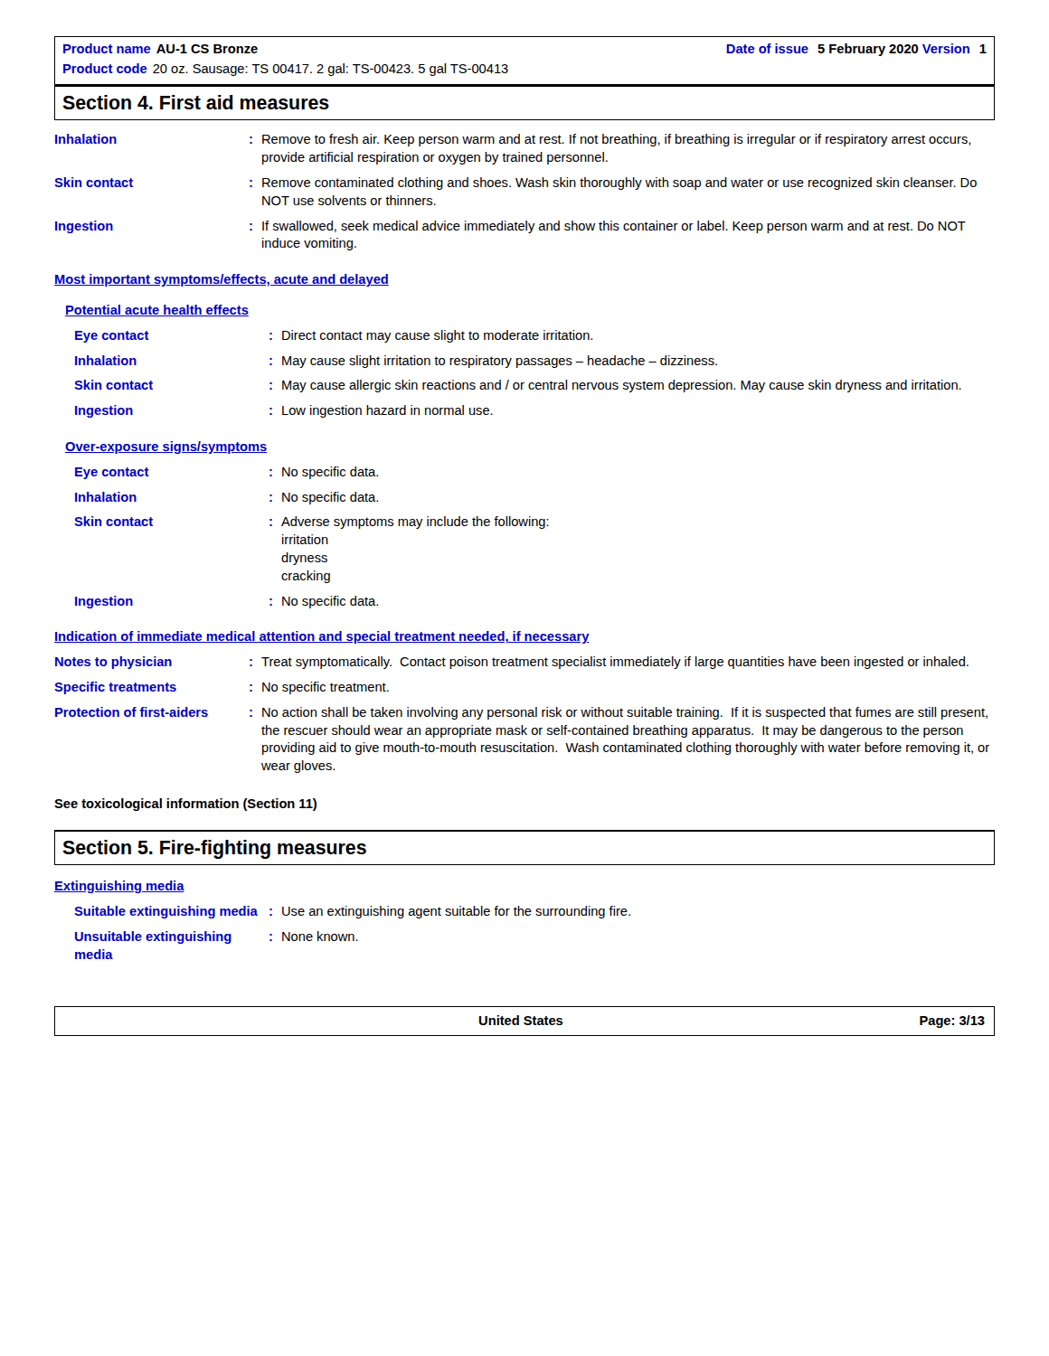Product name AU-1 CS Bronze Date of issue 5 February 2020 Version 1
Product code 20 oz. Sausage: TS 00417. 2 gal: TS-00423. 5 gal TS-00413
Section 4. First aid measures
| Inhalation | : | Remove to fresh air. Keep person warm and at rest. If not breathing, if breathing is irregular or if respiratory arrest occurs, provide artificial respiration or oxygen by trained personnel. |
| Skin contact | : | Remove contaminated clothing and shoes. Wash skin thoroughly with soap and water or use recognized skin cleanser. Do NOT use solvents or thinners. |
| Ingestion | : | If swallowed, seek medical advice immediately and show this container or label. Keep person warm and at rest. Do NOT induce vomiting. |
Most important symptoms/effects, acute and delayed
Potential acute health effects
| Eye contact | : | Direct contact may cause slight to moderate irritation. |
| Inhalation | : | May cause slight irritation to respiratory passages – headache – dizziness. |
| Skin contact | : | May cause allergic skin reactions and / or central nervous system depression. May cause skin dryness and irritation. |
| Ingestion | : | Low ingestion hazard in normal use. |
Over-exposure signs/symptoms
| Eye contact | : | No specific data. |
| Inhalation | : | No specific data. |
| Skin contact | : | Adverse symptoms may include the following: irritation dryness cracking |
| Ingestion | : | No specific data. |
Indication of immediate medical attention and special treatment needed, if necessary
| Notes to physician | : | Treat symptomatically. Contact poison treatment specialist immediately if large quantities have been ingested or inhaled. |
| Specific treatments | : | No specific treatment. |
| Protection of first-aiders | : | No action shall be taken involving any personal risk or without suitable training. If it is suspected that fumes are still present, the rescuer should wear an appropriate mask or self-contained breathing apparatus. It may be dangerous to the person providing aid to give mouth-to-mouth resuscitation. Wash contaminated clothing thoroughly with water before removing it, or wear gloves. |
See toxicological information (Section 11)
Section 5. Fire-fighting measures
Extinguishing media
| Suitable extinguishing media | : | Use an extinguishing agent suitable for the surrounding fire. |
| Unsuitable extinguishing media | : | None known. |
United States Page: 3/13